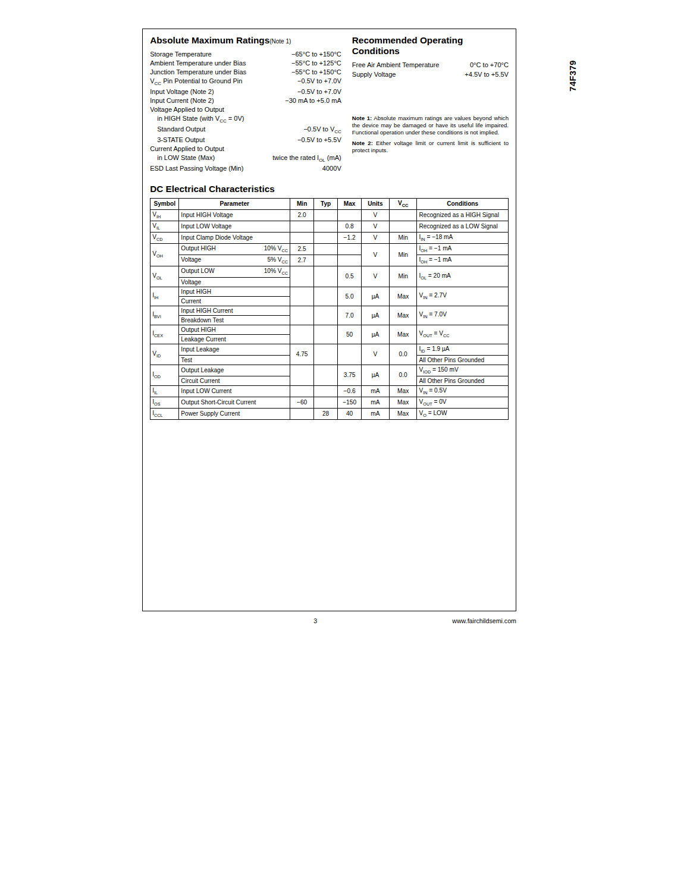74F379
Absolute Maximum Ratings(Note 1)
| Storage Temperature | −65°C to +150°C |
| Ambient Temperature under Bias | −55°C to +125°C |
| Junction Temperature under Bias | −55°C to +150°C |
| V CC Pin Potential to Ground Pin | −0.5V to +7.0V |
| Input Voltage (Note 2) | −0.5V to +7.0V |
| Input Current (Note 2) | −30 mA to +5.0 mA |
| Voltage Applied to Output | |
| in HIGH State (with V CC = 0V) | |
| Standard Output | −0.5V to V CC |
| 3-STATE Output | −0.5V to +5.5V |
| Current Applied to Output | |
| in LOW State (Max) | twice the rated I OL (mA) |
| ESD Last Passing Voltage (Min) | 4000V |
Recommended Operating
Conditions
| Free Air Ambient Temperature | 0°C to +70°C |
| Supply Voltage | +4.5V to +5.5V |
Note 1: Absolute maximum ratings are values beyond which the device may be damaged or have its useful life impaired. Functional operation under these conditions is not implied.
Note 2: Either voltage limit or current limit is sufficient to protect inputs.
DC Electrical Characteristics
| Symbol | Parameter | Min | Typ | Max | Units | V CC | Conditions |
| --- | --- | --- | --- | --- | --- | --- | --- |
| V IH | Input HIGH Voltage | 2.0 | | | V | | Recognized as a HIGH Signal |
| V IL | Input LOW Voltage | | | 0.8 | V | | Recognized as a LOW Signal |
| V CD | Input Clamp Diode Voltage | | | −1.2 | V | Min | I IN = −18 mA |
| V OH | Output HIGH 10% V CC | 2.5 | | | V | Min | I OH = −1 mA |
| Voltage 5% V CC | 2.7 | | | I OH = −1 mA |
| V OL | Output LOW 10% V CC | | | 0.5 | V | Min | I OL = 20 mA |
| Voltage |
| I IH | Input HIGH | | | 5.0 | µA | Max | V IN = 2.7V |
| Current |
| I BVI | Input HIGH Current | | | 7.0 | µA | Max | V IN = 7.0V |
| Breakdown Test |
| I CEX | Output HIGH | | | 50 | µA | Max | V OUT = V CC |
| Leakage Current |
| V ID | Input Leakage | 4.75 | | | V | 0.0 | I ID = 1.9 µA |
| Test | All Other Pins Grounded |
| I OD | Output Leakage | | | 3.75 | µA | 0.0 | V IOD = 150 mV |
| Circuit Current | All Other Pins Grounded |
| I IL | Input LOW Current | | | −0.6 | mA | Max | V IN = 0.5V |
| I OS | Output Short-Circuit Current | −60 | | −150 | mA | Max | V OUT = 0V |
| I CCL | Power Supply Current | | 28 | 40 | mA | Max | V O = LOW |
3 www.fairchildsemi.com